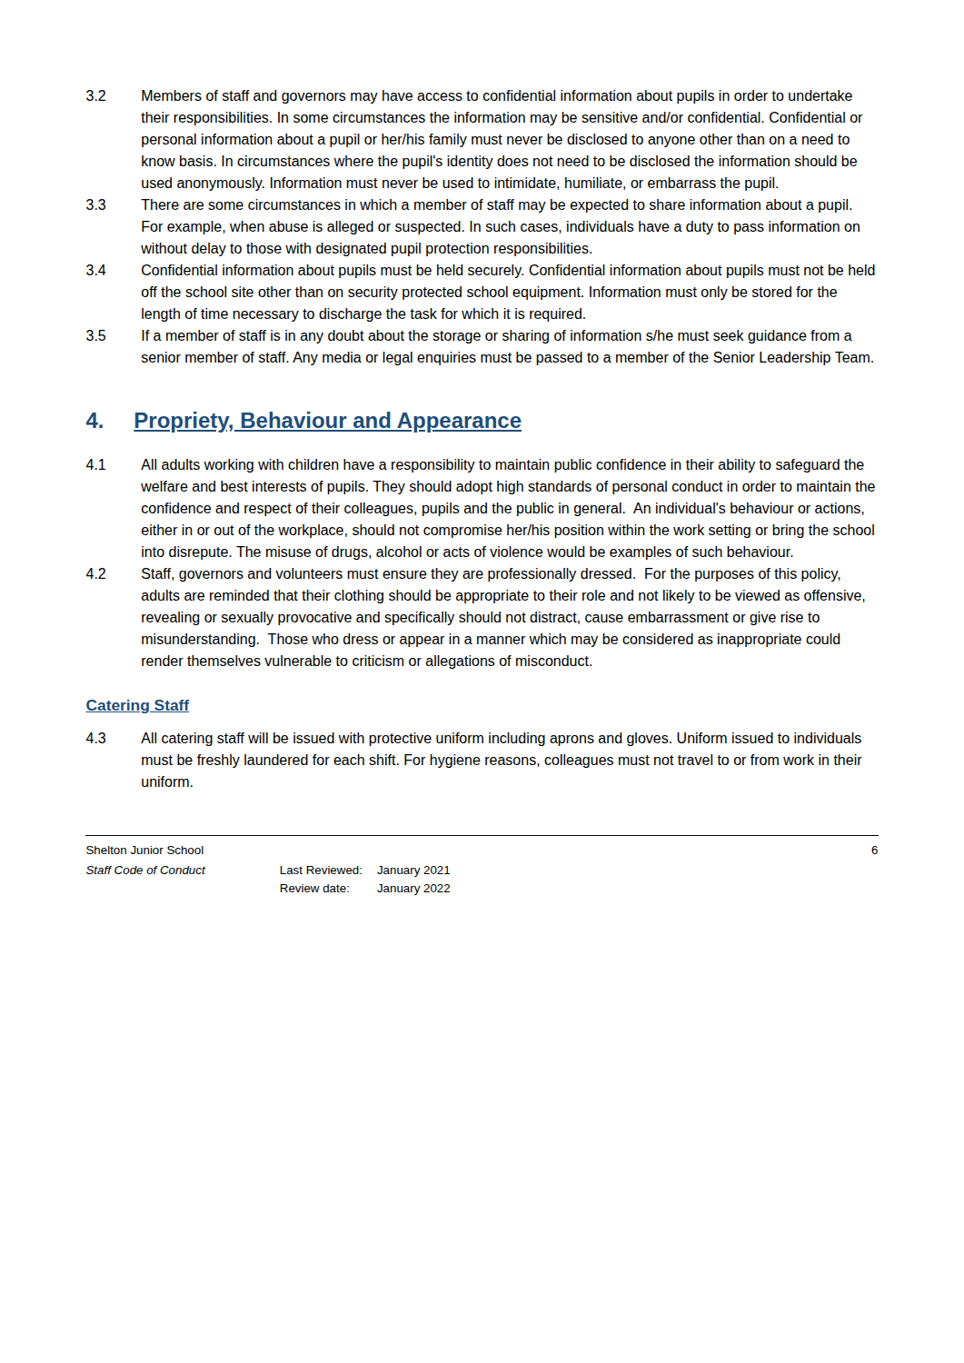3.2 Members of staff and governors may have access to confidential information about pupils in order to undertake their responsibilities. In some circumstances the information may be sensitive and/or confidential. Confidential or personal information about a pupil or her/his family must never be disclosed to anyone other than on a need to know basis. In circumstances where the pupil's identity does not need to be disclosed the information should be used anonymously. Information must never be used to intimidate, humiliate, or embarrass the pupil.
3.3 There are some circumstances in which a member of staff may be expected to share information about a pupil. For example, when abuse is alleged or suspected. In such cases, individuals have a duty to pass information on without delay to those with designated pupil protection responsibilities.
3.4 Confidential information about pupils must be held securely. Confidential information about pupils must not be held off the school site other than on security protected school equipment. Information must only be stored for the length of time necessary to discharge the task for which it is required.
3.5 If a member of staff is in any doubt about the storage or sharing of information s/he must seek guidance from a senior member of staff. Any media or legal enquiries must be passed to a member of the Senior Leadership Team.
4. Propriety, Behaviour and Appearance
4.1 All adults working with children have a responsibility to maintain public confidence in their ability to safeguard the welfare and best interests of pupils. They should adopt high standards of personal conduct in order to maintain the confidence and respect of their colleagues, pupils and the public in general. An individual's behaviour or actions, either in or out of the workplace, should not compromise her/his position within the work setting or bring the school into disrepute. The misuse of drugs, alcohol or acts of violence would be examples of such behaviour.
4.2 Staff, governors and volunteers must ensure they are professionally dressed. For the purposes of this policy, adults are reminded that their clothing should be appropriate to their role and not likely to be viewed as offensive, revealing or sexually provocative and specifically should not distract, cause embarrassment or give rise to misunderstanding. Those who dress or appear in a manner which may be considered as inappropriate could render themselves vulnerable to criticism or allegations of misconduct.
Catering Staff
4.3 All catering staff will be issued with protective uniform including aprons and gloves. Uniform issued to individuals must be freshly laundered for each shift. For hygiene reasons, colleagues must not travel to or from work in their uniform.
Shelton Junior School 6
Staff Code of Conduct Last Reviewed:
Review date: January 2021
January 2022